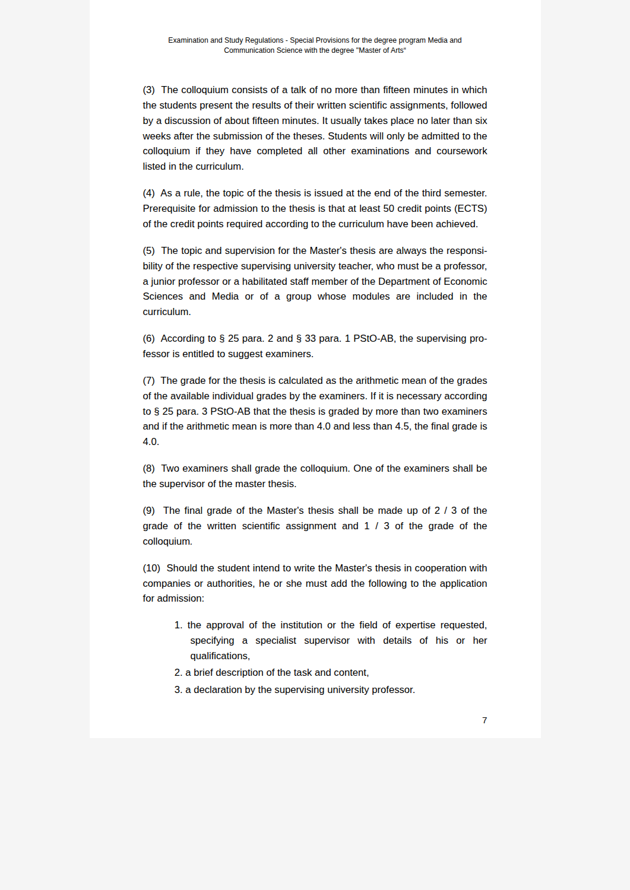Examination and Study Regulations - Special Provisions for the degree program Media and Communication Science with the degree "Master of Arts“
(3) The colloquium consists of a talk of no more than fifteen minutes in which the students present the results of their written scientific assignments, followed by a discussion of about fifteen minutes. It usually takes place no later than six weeks after the submission of the theses. Students will only be admitted to the colloquium if they have completed all other examinations and coursework listed in the curriculum.
(4) As a rule, the topic of the thesis is issued at the end of the third semester. Prerequisite for admission to the thesis is that at least 50 credit points (ECTS) of the credit points required according to the curriculum have been achieved.
(5) The topic and supervision for the Master's thesis are always the responsibility of the respective supervising university teacher, who must be a professor, a junior professor or a habilitated staff member of the Department of Economic Sciences and Media or of a group whose modules are included in the curriculum.
(6) According to § 25 para. 2 and § 33 para. 1 PStO-AB, the supervising professor is entitled to suggest examiners.
(7) The grade for the thesis is calculated as the arithmetic mean of the grades of the available individual grades by the examiners. If it is necessary according to § 25 para. 3 PStO-AB that the thesis is graded by more than two examiners and if the arithmetic mean is more than 4.0 and less than 4.5, the final grade is 4.0.
(8) Two examiners shall grade the colloquium. One of the examiners shall be the supervisor of the master thesis.
(9) The final grade of the Master's thesis shall be made up of 2 / 3 of the grade of the written scientific assignment and 1 / 3 of the grade of the colloquium.
(10) Should the student intend to write the Master's thesis in cooperation with companies or authorities, he or she must add the following to the application for admission:
1. the approval of the institution or the field of expertise requested, specifying a specialist supervisor with details of his or her qualifications,
2. a brief description of the task and content,
3. a declaration by the supervising university professor.
7